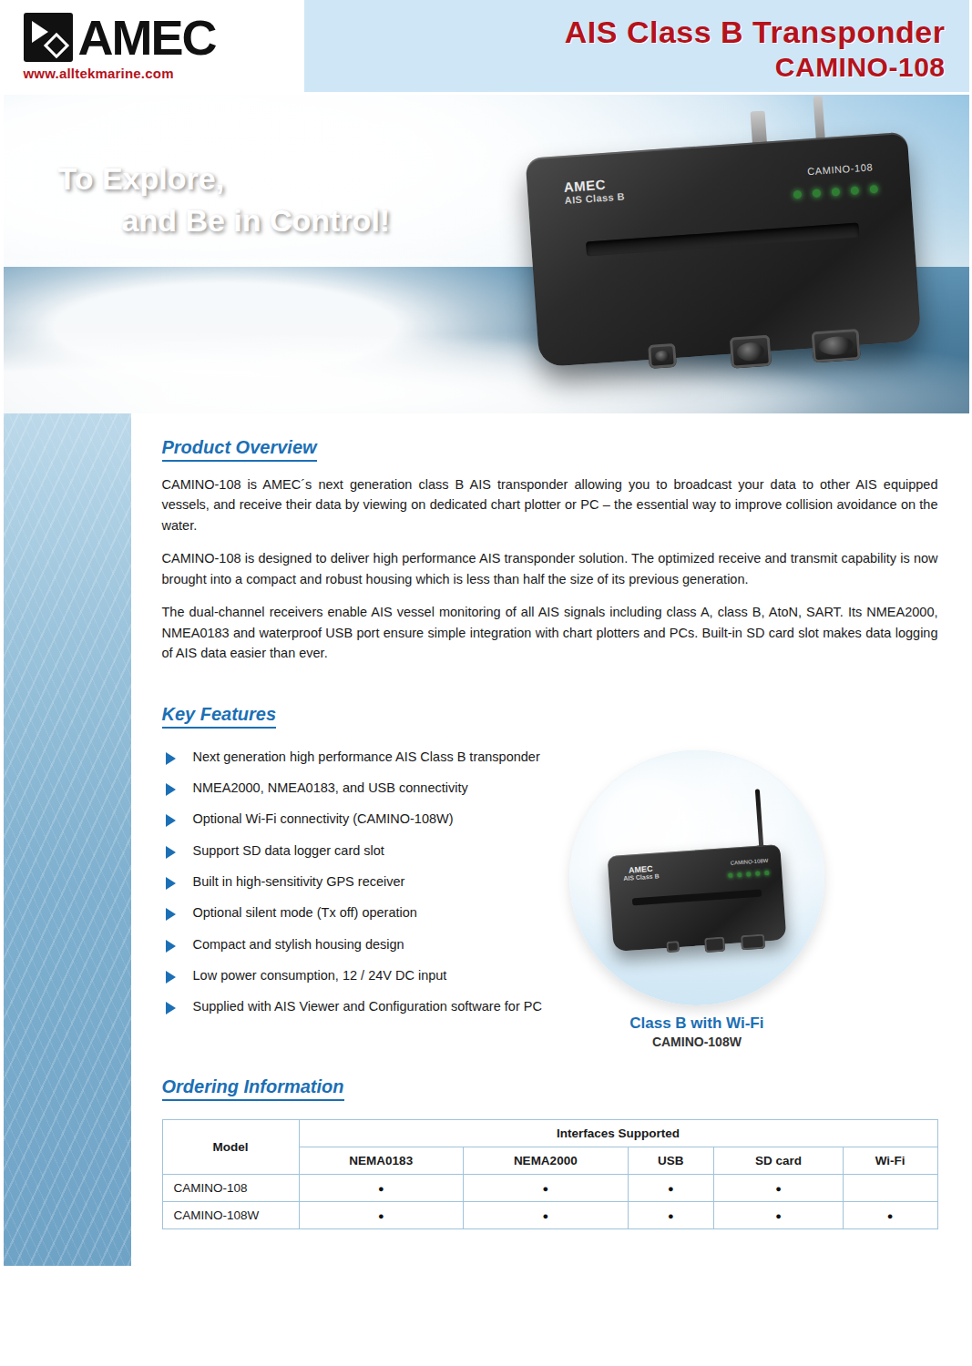AMEC
www.alltekmarine.com
AIS Class B Transponder
CAMINO-108
To Explore,
and Be in Control!
AMECAIS Class B
CAMINO-108
Product Overview
CAMINO-108 is AMEC´s next generation class B AIS transponder allowing you to broadcast your data to other AIS equipped vessels, and receive their data by viewing on dedicated chart plotter or PC – the essential way to improve collision avoidance on the water.
CAMINO-108 is designed to deliver high performance AIS transponder solution. The optimized receive and transmit capability is now brought into a compact and robust housing which is less than half the size of its previous generation.
The dual-channel receivers enable AIS vessel monitoring of all AIS signals including class A, class B, AtoN, SART. Its NMEA2000, NMEA0183 and waterproof USB port ensure simple integration with chart plotters and PCs. Built-in SD card slot makes data logging of AIS data easier than ever.
Key Features
Next generation high performance AIS Class B transponder
NMEA2000, NMEA0183, and USB connectivity
Optional Wi-Fi connectivity (CAMINO-108W)
Support SD data logger card slot
Built in high-sensitivity GPS receiver
Optional silent mode (Tx off) operation
Compact and stylish housing design
Low power consumption, 12 / 24V DC input
Supplied with AIS Viewer and Configuration software for PC
AMECAIS Class B
CAMINO-108W
Class B with Wi-Fi CAMINO-108W
Ordering Information
| Model | Interfaces Supported |
| --- | --- |
| NEMA0183 | NEMA2000 | USB | SD card | Wi-Fi |
| CAMINO-108 | | | | | |
| CAMINO-108W | | | | | |